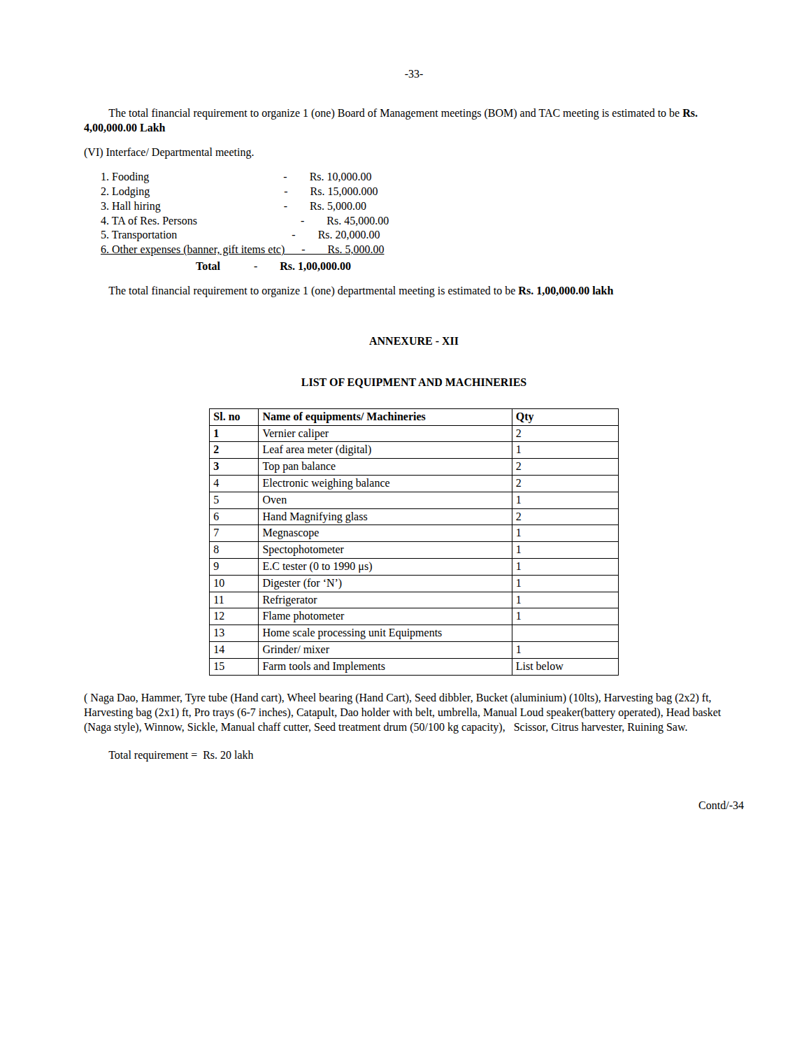-33-
The total financial requirement to organize 1 (one) Board of Management meetings (BOM) and TAC meeting is estimated to be Rs. 4,00,000.00 Lakh
(VI) Interface/ Departmental meeting.
1. Fooding - Rs. 10,000.00
2. Lodging - Rs. 15,000.000
3. Hall hiring - Rs. 5,000.00
4. TA of Res. Persons - Rs. 45,000.00
5. Transportation - Rs. 20,000.00
6. Other expenses (banner, gift items etc) - Rs. 5,000.00
Total - Rs. 1,00,000.00
The total financial requirement to organize 1 (one) departmental meeting is estimated to be Rs. 1,00,000.00 lakh
ANNEXURE - XII
LIST OF EQUIPMENT AND MACHINERIES
| Sl. no | Name of equipments/ Machineries | Qty |
| --- | --- | --- |
| 1 | Vernier caliper | 2 |
| 2 | Leaf area meter (digital) | 1 |
| 3 | Top pan balance | 2 |
| 4 | Electronic weighing balance | 2 |
| 5 | Oven | 1 |
| 6 | Hand Magnifying glass | 2 |
| 7 | Megnascope | 1 |
| 8 | Spectophotometer | 1 |
| 9 | E.C tester (0 to 1990 μs) | 1 |
| 10 | Digester (for ‘N’) | 1 |
| 11 | Refrigerator | 1 |
| 12 | Flame photometer | 1 |
| 13 | Home scale processing unit Equipments | |
| 14 | Grinder/ mixer | 1 |
| 15 | Farm tools and Implements | List below |
( Naga Dao, Hammer, Tyre tube (Hand cart), Wheel bearing (Hand Cart), Seed dibbler, Bucket (aluminium) (10lts), Harvesting bag (2x2) ft, Harvesting bag (2x1) ft, Pro trays (6-7 inches), Catapult, Dao holder with belt, umbrella, Manual Loud speaker(battery operated), Head basket (Naga style), Winnow, Sickle, Manual chaff cutter, Seed treatment drum (50/100 kg capacity), Scissor, Citrus harvester, Ruining Saw.
Total requirement = Rs. 20 lakh
Contd/-34